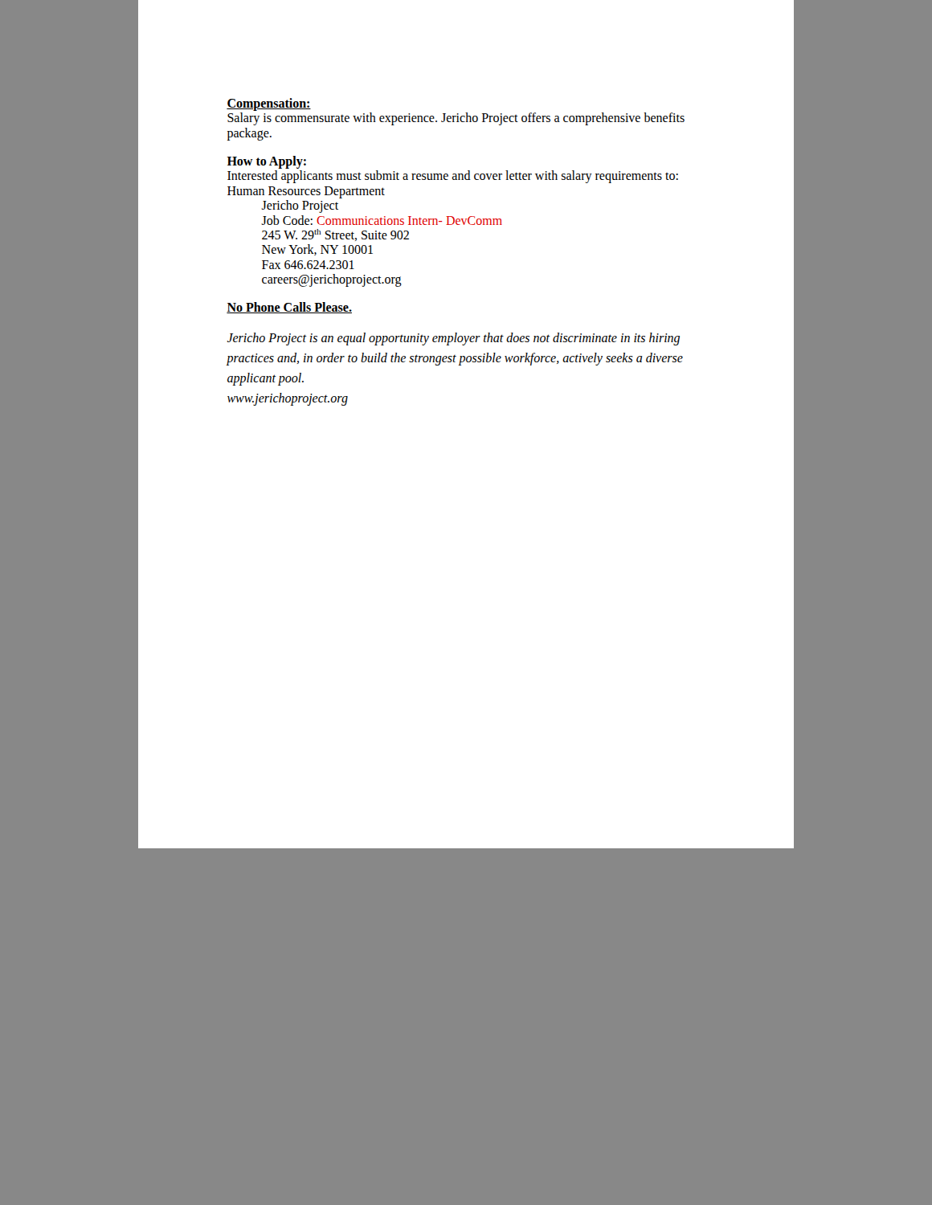Compensation:
Salary is commensurate with experience. Jericho Project offers a comprehensive benefits package.
How to Apply:
Interested applicants must submit a resume and cover letter with salary requirements to:
Human Resources Department
Jericho Project
Job Code: Communications Intern- DevComm
245 W. 29th Street, Suite 902
New York, NY 10001
Fax 646.624.2301
careers@jerichoproject.org
No Phone Calls Please.
Jericho Project is an equal opportunity employer that does not discriminate in its hiring practices and, in order to build the strongest possible workforce, actively seeks a diverse applicant pool.
www.jerichoproject.org